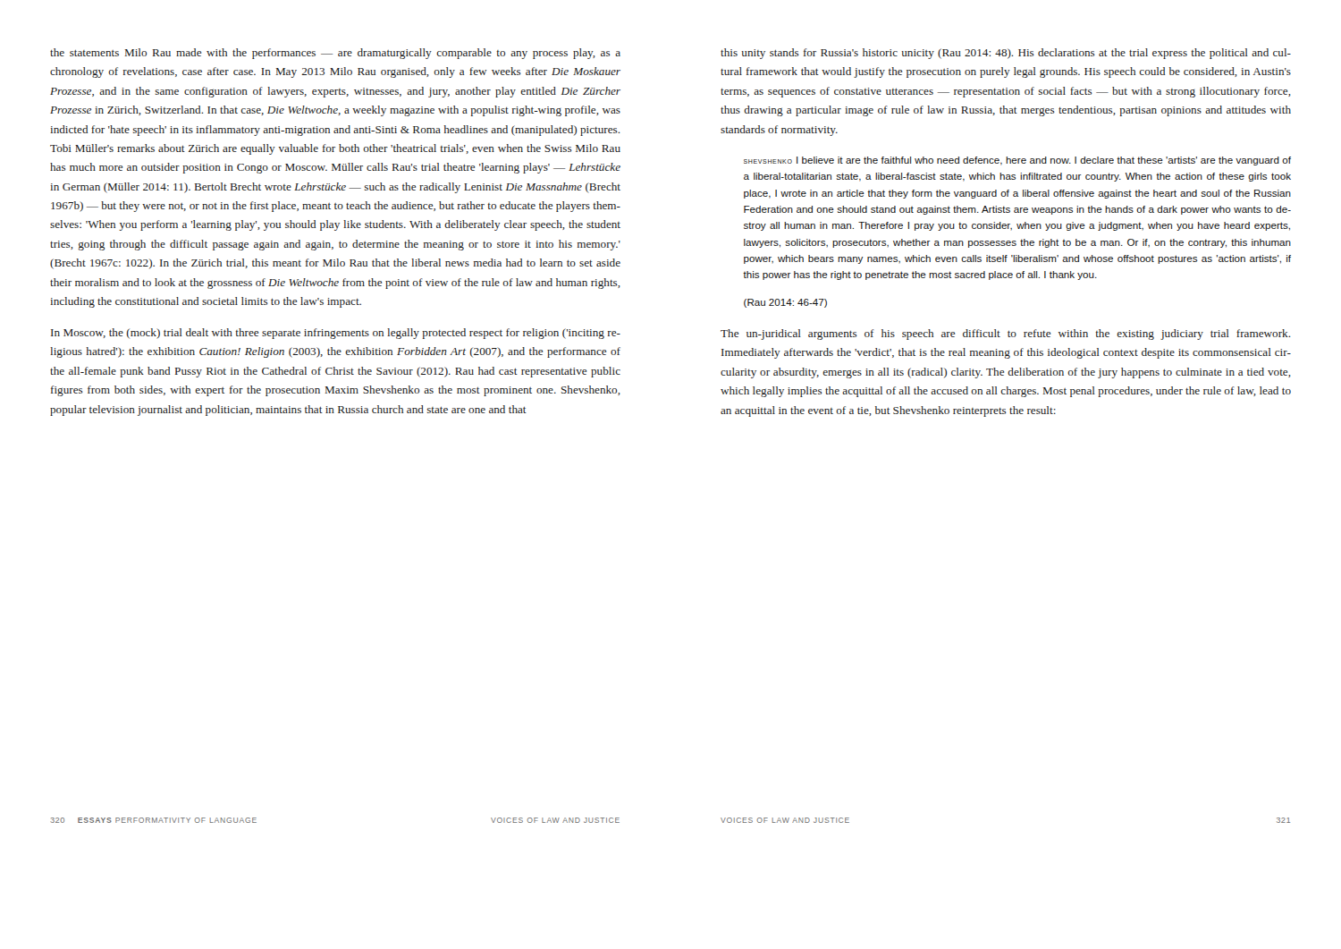the statements Milo Rau made with the performances — are dramaturgically comparable to any process play, as a chronology of revelations, case after case. In May 2013 Milo Rau organised, only a few weeks after Die Moskauer Prozesse, and in the same configuration of lawyers, experts, witnesses, and jury, another play entitled Die Zürcher Prozesse in Zürich, Switzerland. In that case, Die Weltwoche, a weekly magazine with a populist right-wing profile, was indicted for 'hate speech' in its inflammatory anti-migration and anti-Sinti & Roma headlines and (manipulated) pictures. Tobi Müller's remarks about Zürich are equally valuable for both other 'theatrical trials', even when the Swiss Milo Rau has much more an outsider position in Congo or Moscow. Müller calls Rau's trial theatre 'learning plays' — Lehrstücke in German (Müller 2014: 11). Bertolt Brecht wrote Lehrstücke — such as the radically Leninist Die Massnahme (Brecht 1967b) — but they were not, or not in the first place, meant to teach the audience, but rather to educate the players themselves: 'When you perform a 'learning play', you should play like students. With a deliberately clear speech, the student tries, going through the difficult passage again and again, to determine the meaning or to store it into his memory.' (Brecht 1967c: 1022). In the Zürich trial, this meant for Milo Rau that the liberal news media had to learn to set aside their moralism and to look at the grossness of Die Weltwoche from the point of view of the rule of law and human rights, including the constitutional and societal limits to the law's impact.
In Moscow, the (mock) trial dealt with three separate infringements on legally protected respect for religion ('inciting religious hatred'): the exhibition Caution! Religion (2003), the exhibition Forbidden Art (2007), and the performance of the all-female punk band Pussy Riot in the Cathedral of Christ the Saviour (2012). Rau had cast representative public figures from both sides, with expert for the prosecution Maxim Shevshenko as the most prominent one. Shevshenko, popular television journalist and politician, maintains that in Russia church and state are one and that
320 ESSAYS Performativity of Language VOICES OF LAW AND JUSTICE
this unity stands for Russia's historic unicity (Rau 2014: 48). His declarations at the trial express the political and cultural framework that would justify the prosecution on purely legal grounds. His speech could be considered, in Austin's terms, as sequences of constative utterances — representation of social facts — but with a strong illocutionary force, thus drawing a particular image of rule of law in Russia, that merges tendentious, partisan opinions and attitudes with standards of normativity.
Shevshenko I believe it are the faithful who need defence, here and now. I declare that these 'artists' are the vanguard of a liberal-totalitarian state, a liberal-fascist state, which has infiltrated our country. When the action of these girls took place, I wrote in an article that they form the vanguard of a liberal offensive against the heart and soul of the Russian Federation and one should stand out against them. Artists are weapons in the hands of a dark power who wants to destroy all human in man. Therefore I pray you to consider, when you give a judgment, when you have heard experts, lawyers, solicitors, prosecutors, whether a man possesses the right to be a man. Or if, on the contrary, this inhuman power, which bears many names, which even calls itself 'liberalism' and whose offshoot postures as 'action artists', if this power has the right to penetrate the most sacred place of all. I thank you.
(Rau 2014: 46-47)
The un-juridical arguments of his speech are difficult to refute within the existing judiciary trial framework. Immediately afterwards the 'verdict', that is the real meaning of this ideological context despite its commonsensical circularity or absurdity, emerges in all its (radical) clarity. The deliberation of the jury happens to culminate in a tied vote, which legally implies the acquittal of all the accused on all charges. Most penal procedures, under the rule of law, lead to an acquittal in the event of a tie, but Shevshenko reinterprets the result:
VOICES OF LAW AND JUSTICE 321